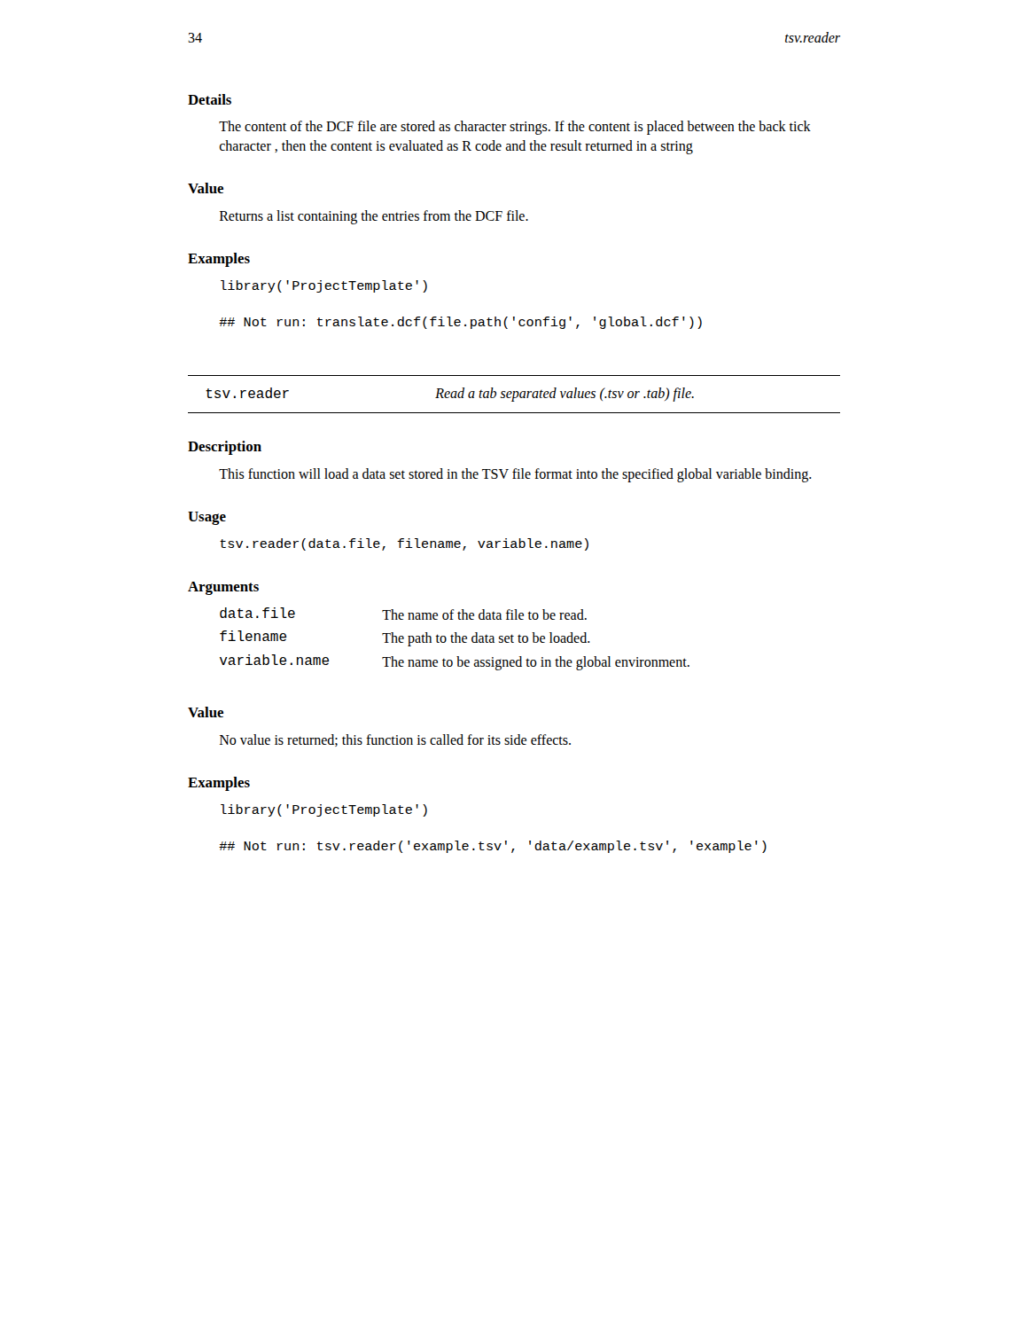34 tsv.reader
Details
The content of the DCF file are stored as character strings. If the content is placed between the back tick character , then the content is evaluated as R code and the result returned in a string
Value
Returns a list containing the entries from the DCF file.
Examples
library('ProjectTemplate')

## Not run: translate.dcf(file.path('config', 'global.dcf'))
tsv.reader Read a tab separated values (.tsv or .tab) file.
Description
This function will load a data set stored in the TSV file format into the specified global variable binding.
Usage
tsv.reader(data.file, filename, variable.name)
Arguments
data.file
The name of the data file to be read.
filename
The path to the data set to be loaded.
variable.name
The name to be assigned to in the global environment.
Value
No value is returned; this function is called for its side effects.
Examples
library('ProjectTemplate')

## Not run: tsv.reader('example.tsv', 'data/example.tsv', 'example')